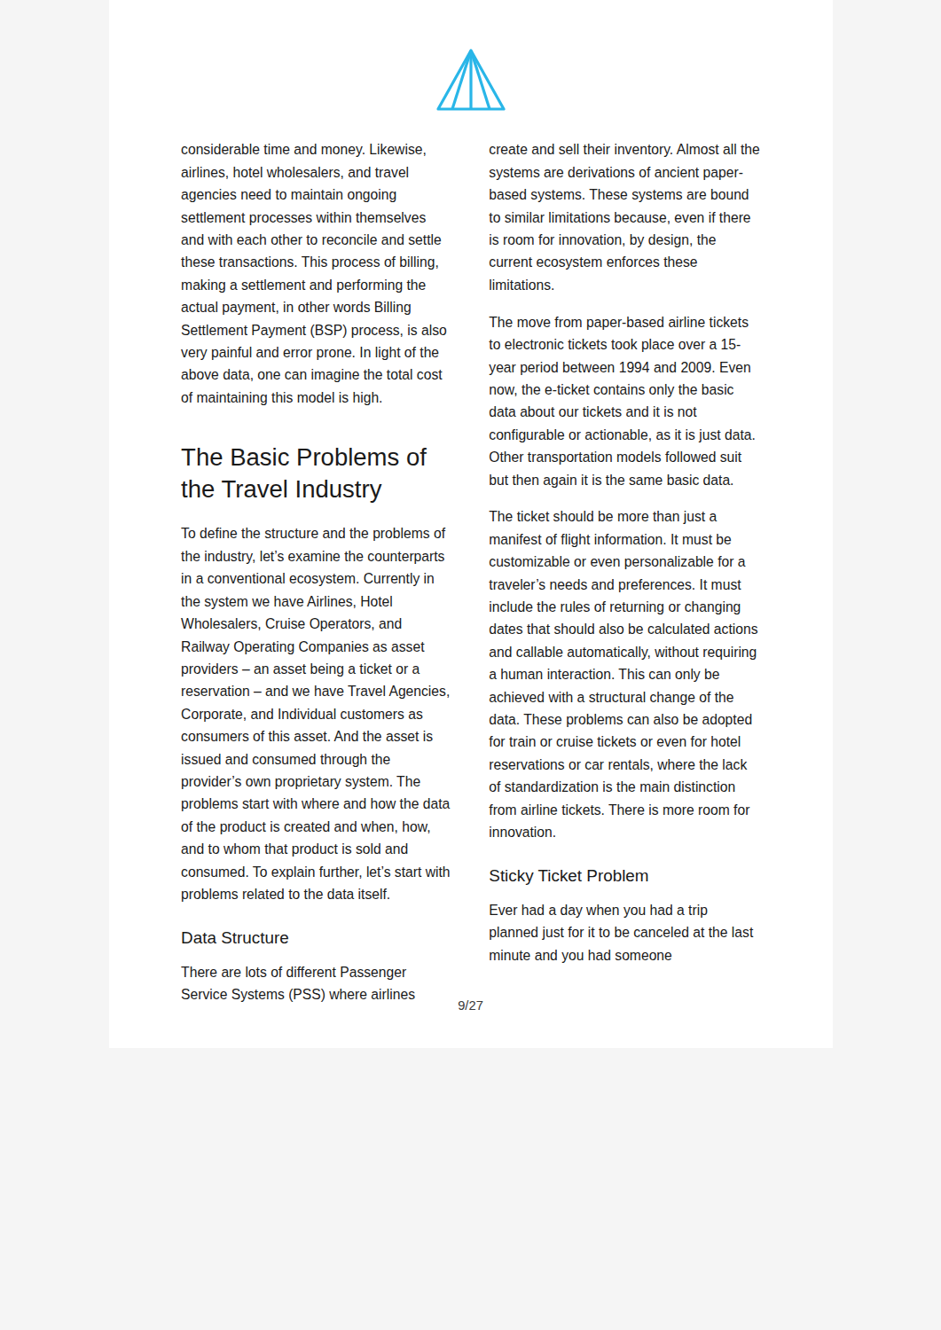considerable time and money. Likewise, airlines, hotel wholesalers, and travel agencies need to maintain ongoing settlement processes within themselves and with each other to reconcile and settle these transactions. This process of billing, making a settlement and performing the actual payment, in other words Billing Settlement Payment (BSP) process, is also very painful and error prone. In light of the above data, one can imagine the total cost of maintaining this model is high.
The Basic Problems of the Travel Industry
To define the structure and the problems of the industry, let’s examine the counterparts in a conventional ecosystem. Currently in the system we have Airlines, Hotel Wholesalers, Cruise Operators, and Railway Operating Companies as asset providers – an asset being a ticket or a reservation – and we have Travel Agencies, Corporate, and Individual customers as consumers of this asset. And the asset is issued and consumed through the provider’s own proprietary system. The problems start with where and how the data of the product is created and when, how, and to whom that product is sold and consumed. To explain further, let’s start with problems related to the data itself.
Data Structure
There are lots of different Passenger Service Systems (PSS) where airlines create and sell their inventory. Almost all the systems are derivations of ancient paper-based systems. These systems are bound to similar limitations because, even if there is room for innovation, by design, the current ecosystem enforces these limitations.
The move from paper-based airline tickets to electronic tickets took place over a 15-year period between 1994 and 2009. Even now, the e-ticket contains only the basic data about our tickets and it is not configurable or actionable, as it is just data. Other transportation models followed suit but then again it is the same basic data.
The ticket should be more than just a manifest of flight information. It must be customizable or even personalizable for a traveler’s needs and preferences. It must include the rules of returning or changing dates that should also be calculated actions and callable automatically, without requiring a human interaction. This can only be achieved with a structural change of the data. These problems can also be adopted for train or cruise tickets or even for hotel reservations or car rentals, where the lack of standardization is the main distinction from airline tickets. There is more room for innovation.
Sticky Ticket Problem
Ever had a day when you had a trip planned just for it to be canceled at the last minute and you had someone
9/27